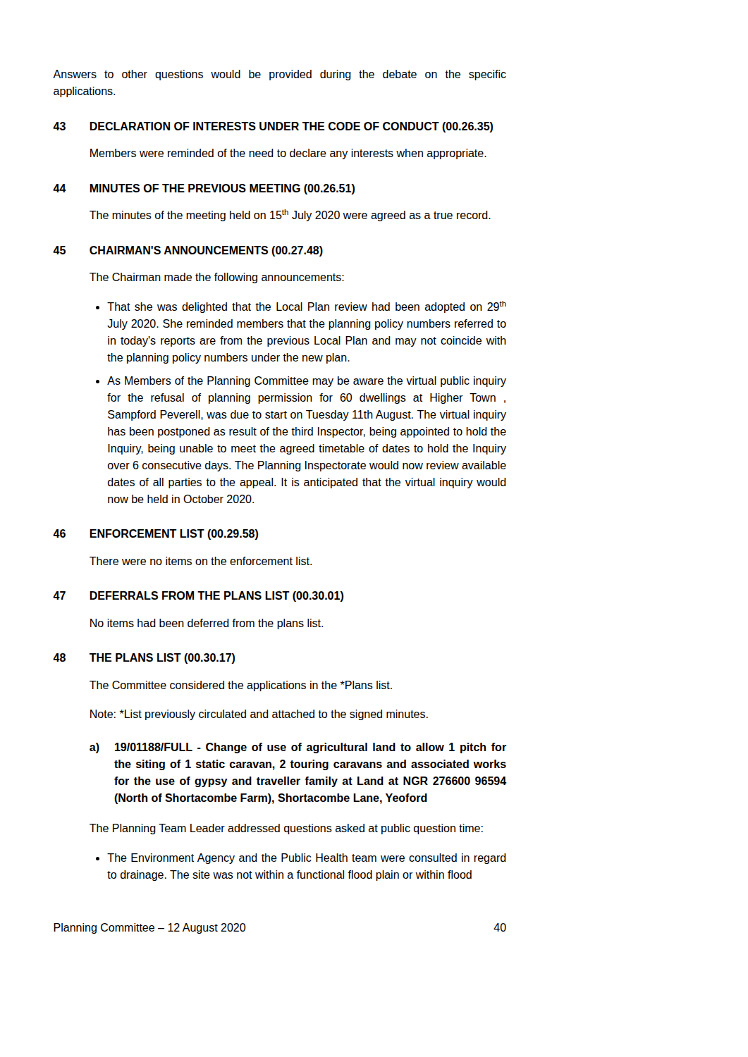Answers to other questions would be provided during the debate on the specific applications.
43 Declaration of Interests under the Code of Conduct (00.26.35)
Members were reminded of the need to declare any interests when appropriate.
44 Minutes of the Previous Meeting (00.26.51)
The minutes of the meeting held on 15th July 2020 were agreed as a true record.
45 Chairman's Announcements (00.27.48)
The Chairman made the following announcements:
That she was delighted that the Local Plan review had been adopted on 29th July 2020. She reminded members that the planning policy numbers referred to in today's reports are from the previous Local Plan and may not coincide with the planning policy numbers under the new plan.
As Members of the Planning Committee may be aware the virtual public inquiry for the refusal of planning permission for 60 dwellings at Higher Town , Sampford Peverell, was due to start on Tuesday 11th August. The virtual inquiry has been postponed as result of the third Inspector, being appointed to hold the Inquiry, being unable to meet the agreed timetable of dates to hold the Inquiry over 6 consecutive days. The Planning Inspectorate would now review available dates of all parties to the appeal. It is anticipated that the virtual inquiry would now be held in October 2020.
46 Enforcement List (00.29.58)
There were no items on the enforcement list.
47 Deferrals from the Plans List (00.30.01)
No items had been deferred from the plans list.
48 The Plans List (00.30.17)
The Committee considered the applications in the *Plans list.
Note: *List previously circulated and attached to the signed minutes.
a) 19/01188/FULL - Change of use of agricultural land to allow 1 pitch for the siting of 1 static caravan, 2 touring caravans and associated works for the use of gypsy and traveller family at Land at NGR 276600 96594 (North of Shortacombe Farm), Shortacombe Lane, Yeoford
The Planning Team Leader addressed questions asked at public question time:
The Environment Agency and the Public Health team were consulted in regard to drainage. The site was not within a functional flood plain or within flood
Planning Committee – 12 August 2020 40